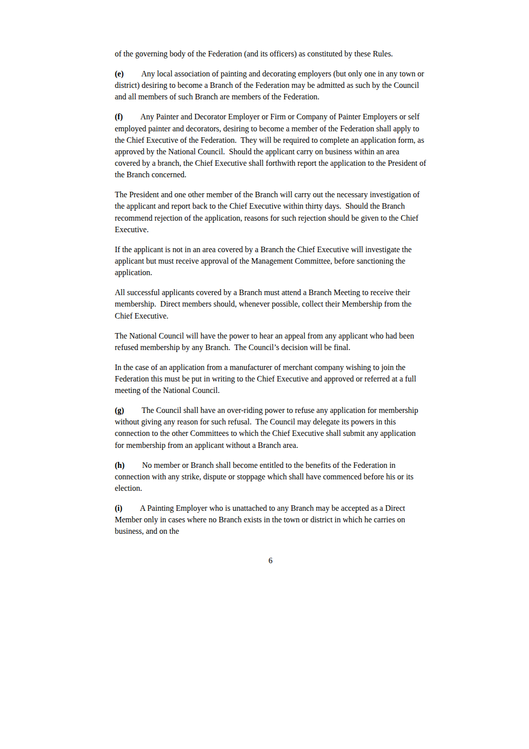of the governing body of the Federation (and its officers) as constituted by these Rules.
(e) Any local association of painting and decorating employers (but only one in any town or district) desiring to become a Branch of the Federation may be admitted as such by the Council and all members of such Branch are members of the Federation.
(f) Any Painter and Decorator Employer or Firm or Company of Painter Employers or self employed painter and decorators, desiring to become a member of the Federation shall apply to the Chief Executive of the Federation. They will be required to complete an application form, as approved by the National Council. Should the applicant carry on business within an area covered by a branch, the Chief Executive shall forthwith report the application to the President of the Branch concerned.
The President and one other member of the Branch will carry out the necessary investigation of the applicant and report back to the Chief Executive within thirty days. Should the Branch recommend rejection of the application, reasons for such rejection should be given to the Chief Executive.
If the applicant is not in an area covered by a Branch the Chief Executive will investigate the applicant but must receive approval of the Management Committee, before sanctioning the application.
All successful applicants covered by a Branch must attend a Branch Meeting to receive their membership. Direct members should, whenever possible, collect their Membership from the Chief Executive.
The National Council will have the power to hear an appeal from any applicant who had been refused membership by any Branch. The Council’s decision will be final.
In the case of an application from a manufacturer of merchant company wishing to join the Federation this must be put in writing to the Chief Executive and approved or referred at a full meeting of the National Council.
(g) The Council shall have an over-riding power to refuse any application for membership without giving any reason for such refusal. The Council may delegate its powers in this connection to the other Committees to which the Chief Executive shall submit any application for membership from an applicant without a Branch area.
(h) No member or Branch shall become entitled to the benefits of the Federation in connection with any strike, dispute or stoppage which shall have commenced before his or its election.
(i) A Painting Employer who is unattached to any Branch may be accepted as a Direct Member only in cases where no Branch exists in the town or district in which he carries on business, and on the
6